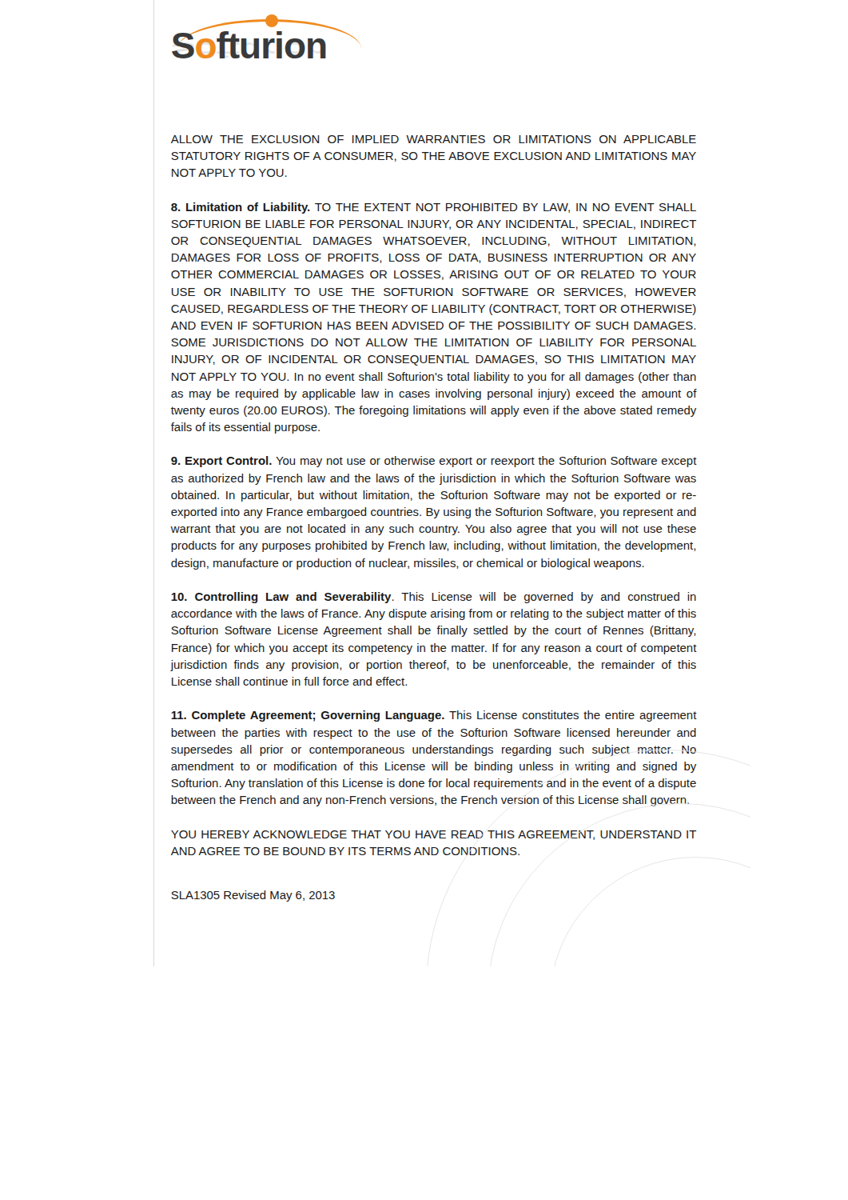Softurion Softurion
ALLOW THE EXCLUSION OF IMPLIED WARRANTIES OR LIMITATIONS ON APPLICABLE STATUTORY RIGHTS OF A CONSUMER, SO THE ABOVE EXCLUSION AND LIMITATIONS MAY NOT APPLY TO YOU.
8. Limitation of Liability. TO THE EXTENT NOT PROHIBITED BY LAW, IN NO EVENT SHALL SOFTURION BE LIABLE FOR PERSONAL INJURY, OR ANY INCIDENTAL, SPECIAL, INDIRECT OR CONSEQUENTIAL DAMAGES WHATSOEVER, INCLUDING, WITHOUT LIMITATION, DAMAGES FOR LOSS OF PROFITS, LOSS OF DATA, BUSINESS INTERRUPTION OR ANY OTHER COMMERCIAL DAMAGES OR LOSSES, ARISING OUT OF OR RELATED TO YOUR USE OR INABILITY TO USE THE SOFTURION SOFTWARE OR SERVICES, HOWEVER CAUSED, REGARDLESS OF THE THEORY OF LIABILITY (CONTRACT, TORT OR OTHERWISE) AND EVEN IF SOFTURION HAS BEEN ADVISED OF THE POSSIBILITY OF SUCH DAMAGES. SOME JURISDICTIONS DO NOT ALLOW THE LIMITATION OF LIABILITY FOR PERSONAL INJURY, OR OF INCIDENTAL OR CONSEQUENTIAL DAMAGES, SO THIS LIMITATION MAY NOT APPLY TO YOU. In no event shall Softurion's total liability to you for all damages (other than as may be required by applicable law in cases involving personal injury) exceed the amount of twenty euros (20.00 EUROS). The foregoing limitations will apply even if the above stated remedy fails of its essential purpose.
9. Export Control. You may not use or otherwise export or reexport the Softurion Software except as authorized by French law and the laws of the jurisdiction in which the Softurion Software was obtained. In particular, but without limitation, the Softurion Software may not be exported or re-exported into any France embargoed countries. By using the Softurion Software, you represent and warrant that you are not located in any such country. You also agree that you will not use these products for any purposes prohibited by French law, including, without limitation, the development, design, manufacture or production of nuclear, missiles, or chemical or biological weapons.
10. Controlling Law and Severability. This License will be governed by and construed in accordance with the laws of France. Any dispute arising from or relating to the subject matter of this Softurion Software License Agreement shall be finally settled by the court of Rennes (Brittany, France) for which you accept its competency in the matter. If for any reason a court of competent jurisdiction finds any provision, or portion thereof, to be unenforceable, the remainder of this License shall continue in full force and effect.
11. Complete Agreement; Governing Language. This License constitutes the entire agreement between the parties with respect to the use of the Softurion Software licensed hereunder and supersedes all prior or contemporaneous understandings regarding such subject matter. No amendment to or modification of this License will be binding unless in writing and signed by Softurion. Any translation of this License is done for local requirements and in the event of a dispute between the French and any non-French versions, the French version of this License shall govern.
YOU HEREBY ACKNOWLEDGE THAT YOU HAVE READ THIS AGREEMENT, UNDERSTAND IT AND AGREE TO BE BOUND BY ITS TERMS AND CONDITIONS.
SLA1305 Revised May 6, 2013